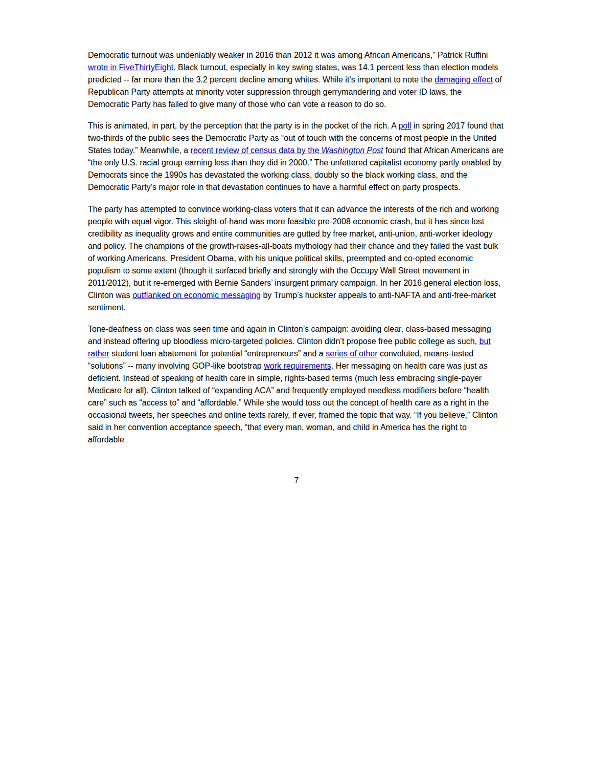Democratic turnout was undeniably weaker in 2016 than 2012 it was among African Americans,” Patrick Ruffini wrote in FiveThirtyEight. Black turnout, especially in key swing states, was 14.1 percent less than election models predicted -- far more than the 3.2 percent decline among whites. While it’s important to note the damaging effect of Republican Party attempts at minority voter suppression through gerrymandering and voter ID laws, the Democratic Party has failed to give many of those who can vote a reason to do so.
This is animated, in part, by the perception that the party is in the pocket of the rich. A poll in spring 2017 found that two-thirds of the public sees the Democratic Party as “out of touch with the concerns of most people in the United States today.” Meanwhile, a recent review of census data by the Washington Post found that African Americans are “the only U.S. racial group earning less than they did in 2000.” The unfettered capitalist economy partly enabled by Democrats since the 1990s has devastated the working class, doubly so the black working class, and the Democratic Party’s major role in that devastation continues to have a harmful effect on party prospects.
The party has attempted to convince working-class voters that it can advance the interests of the rich and working people with equal vigor. This sleight-of-hand was more feasible pre-2008 economic crash, but it has since lost credibility as inequality grows and entire communities are gutted by free market, anti-union, anti-worker ideology and policy. The champions of the growth-raises-all-boats mythology had their chance and they failed the vast bulk of working Americans. President Obama, with his unique political skills, preempted and co-opted economic populism to some extent (though it surfaced briefly and strongly with the Occupy Wall Street movement in 2011/2012), but it re-emerged with Bernie Sanders’ insurgent primary campaign. In her 2016 general election loss, Clinton was outflanked on economic messaging by Trump’s huckster appeals to anti-NAFTA and anti-free-market sentiment.
Tone-deafness on class was seen time and again in Clinton’s campaign: avoiding clear, class-based messaging and instead offering up bloodless micro-targeted policies. Clinton didn’t propose free public college as such, but rather student loan abatement for potential “entrepreneurs” and a series of other convoluted, means-tested “solutions” -- many involving GOP-like bootstrap work requirements. Her messaging on health care was just as deficient. Instead of speaking of health care in simple, rights-based terms (much less embracing single-payer Medicare for all), Clinton talked of “expanding ACA” and frequently employed needless modifiers before “health care” such as “access to” and “affordable.” While she would toss out the concept of health care as a right in the occasional tweets, her speeches and online texts rarely, if ever, framed the topic that way. “If you believe,” Clinton said in her convention acceptance speech, “that every man, woman, and child in America has the right to affordable
7